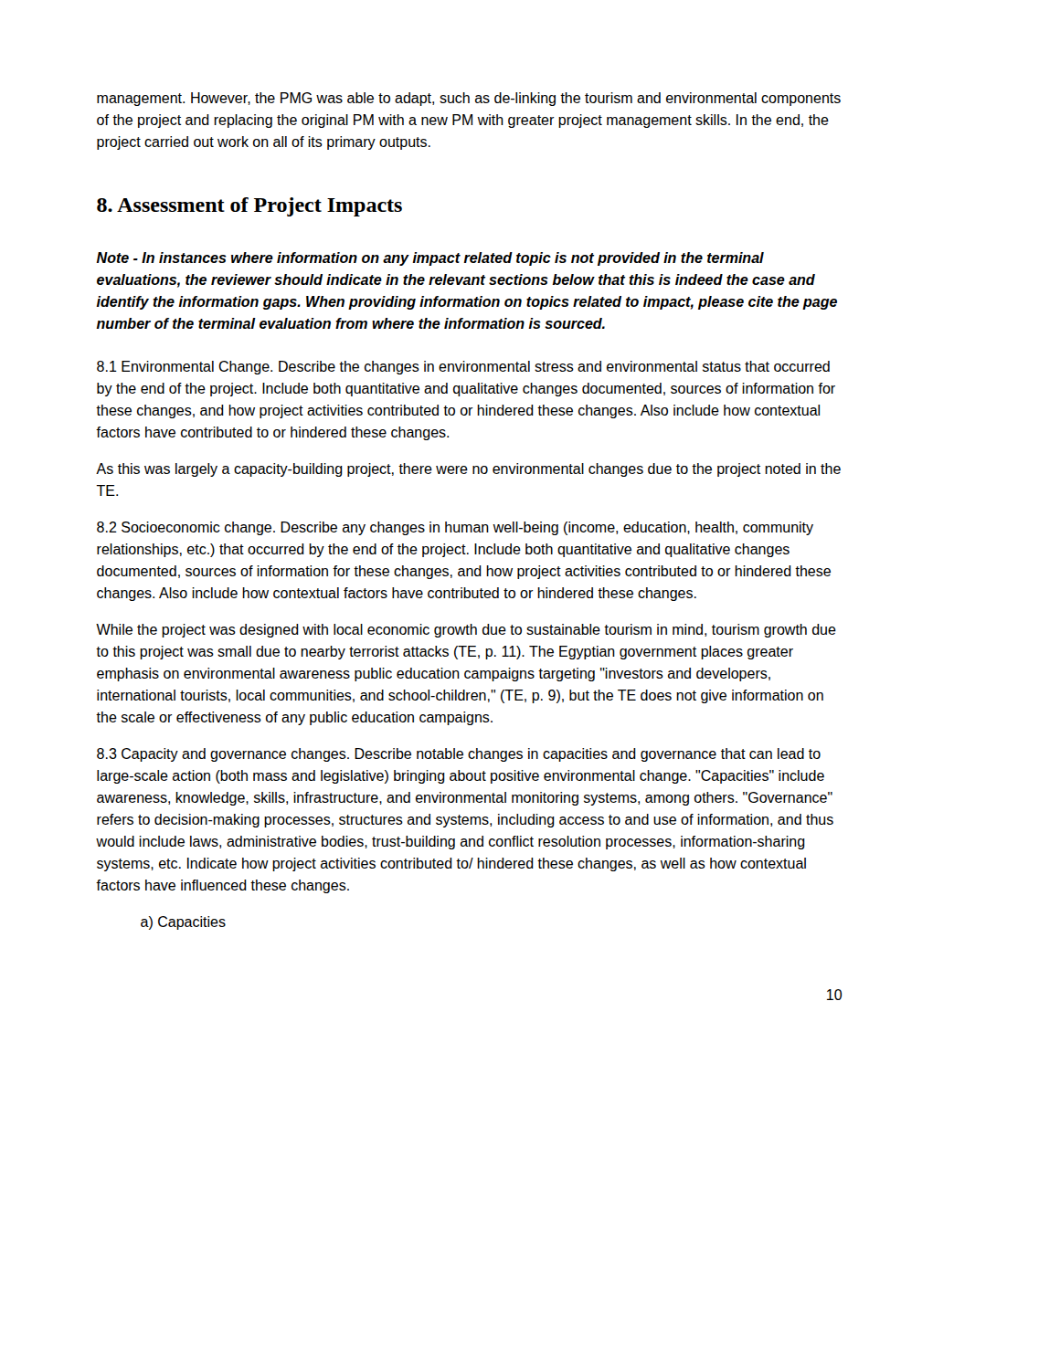management. However, the PMG was able to adapt, such as de-linking the tourism and environmental components of the project and replacing the original PM with a new PM with greater project management skills. In the end, the project carried out work on all of its primary outputs.
8. Assessment of Project Impacts
Note - In instances where information on any impact related topic is not provided in the terminal evaluations, the reviewer should indicate in the relevant sections below that this is indeed the case and identify the information gaps. When providing information on topics related to impact, please cite the page number of the terminal evaluation from where the information is sourced.
8.1 Environmental Change. Describe the changes in environmental stress and environmental status that occurred by the end of the project. Include both quantitative and qualitative changes documented, sources of information for these changes, and how project activities contributed to or hindered these changes. Also include how contextual factors have contributed to or hindered these changes.
As this was largely a capacity-building project, there were no environmental changes due to the project noted in the TE.
8.2 Socioeconomic change. Describe any changes in human well-being (income, education, health, community relationships, etc.) that occurred by the end of the project. Include both quantitative and qualitative changes documented, sources of information for these changes, and how project activities contributed to or hindered these changes. Also include how contextual factors have contributed to or hindered these changes.
While the project was designed with local economic growth due to sustainable tourism in mind, tourism growth due to this project was small due to nearby terrorist attacks (TE, p. 11). The Egyptian government places greater emphasis on environmental awareness public education campaigns targeting "investors and developers, international tourists, local communities, and school-children," (TE, p. 9), but the TE does not give information on the scale or effectiveness of any public education campaigns.
8.3 Capacity and governance changes. Describe notable changes in capacities and governance that can lead to large-scale action (both mass and legislative) bringing about positive environmental change. "Capacities" include awareness, knowledge, skills, infrastructure, and environmental monitoring systems, among others. "Governance" refers to decision-making processes, structures and systems, including access to and use of information, and thus would include laws, administrative bodies, trust-building and conflict resolution processes, information-sharing systems, etc. Indicate how project activities contributed to/ hindered these changes, as well as how contextual factors have influenced these changes.
a) Capacities
10